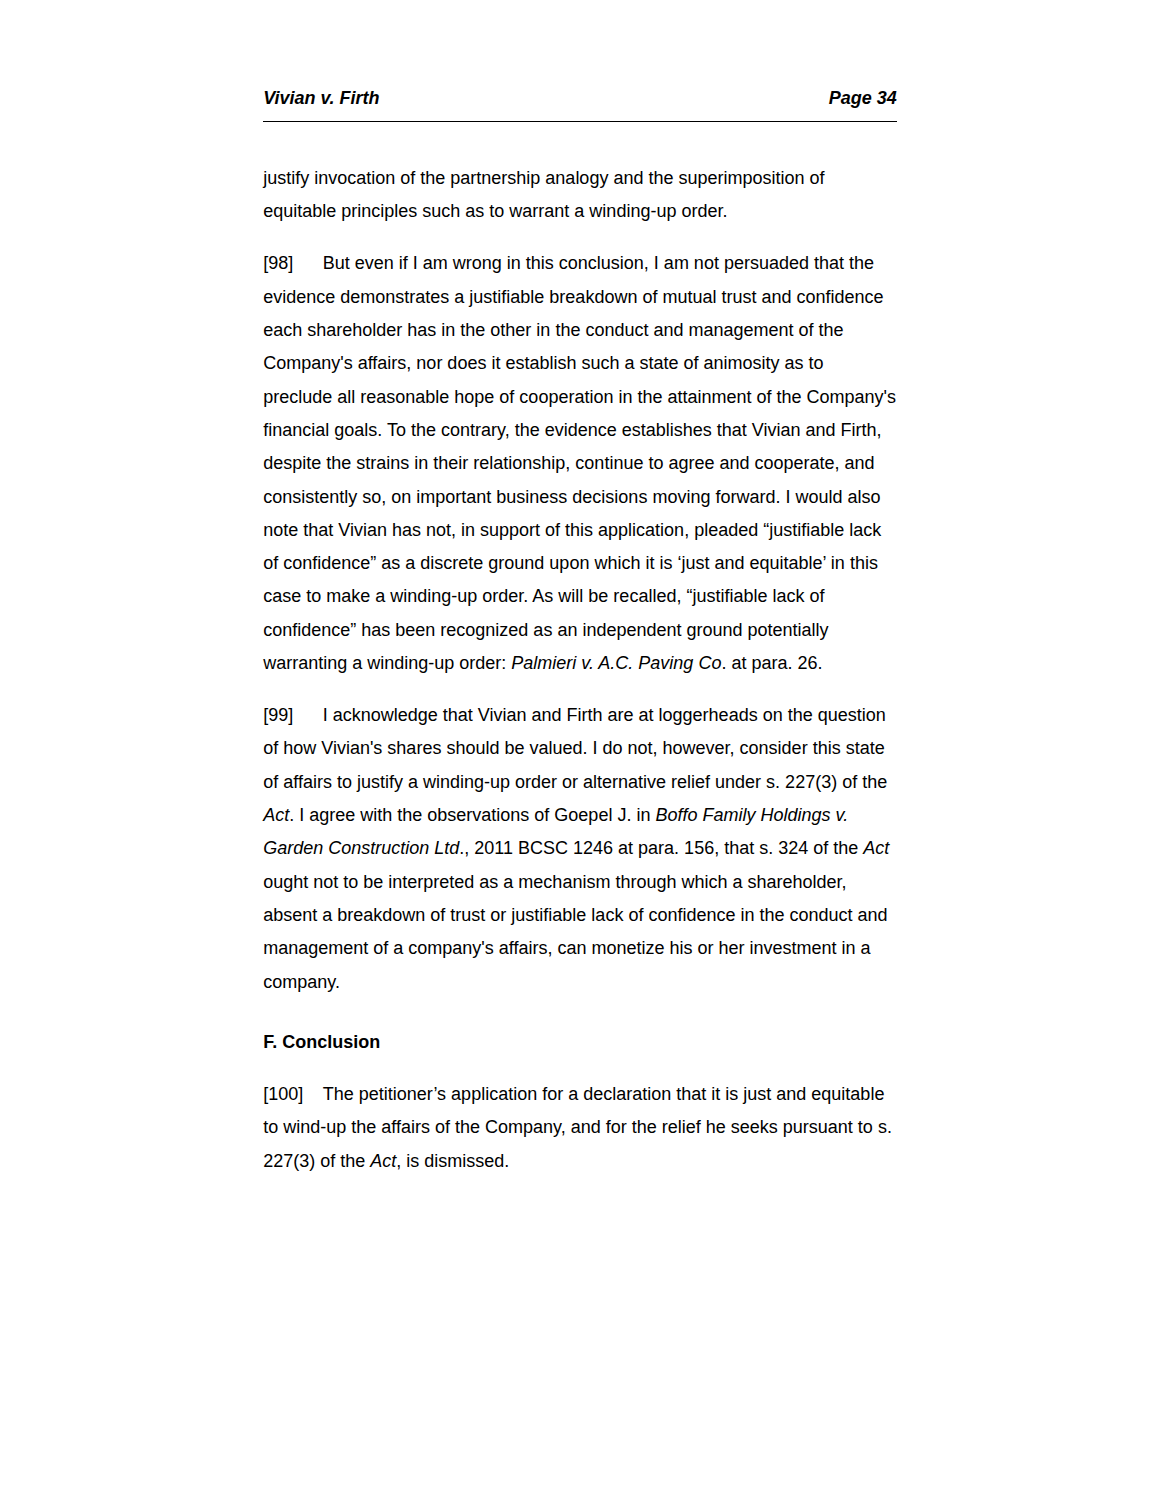Vivian v. Firth Page 34
justify invocation of the partnership analogy and the superimposition of equitable principles such as to warrant a winding-up order.
[98] But even if I am wrong in this conclusion, I am not persuaded that the evidence demonstrates a justifiable breakdown of mutual trust and confidence each shareholder has in the other in the conduct and management of the Company's affairs, nor does it establish such a state of animosity as to preclude all reasonable hope of cooperation in the attainment of the Company's financial goals. To the contrary, the evidence establishes that Vivian and Firth, despite the strains in their relationship, continue to agree and cooperate, and consistently so, on important business decisions moving forward. I would also note that Vivian has not, in support of this application, pleaded “justifiable lack of confidence” as a discrete ground upon which it is ‘just and equitable’ in this case to make a winding-up order. As will be recalled, “justifiable lack of confidence” has been recognized as an independent ground potentially warranting a winding-up order: Palmieri v. A.C. Paving Co. at para. 26.
[99] I acknowledge that Vivian and Firth are at loggerheads on the question of how Vivian's shares should be valued. I do not, however, consider this state of affairs to justify a winding-up order or alternative relief under s. 227(3) of the Act. I agree with the observations of Goepel J. in Boffo Family Holdings v. Garden Construction Ltd., 2011 BCSC 1246 at para. 156, that s. 324 of the Act ought not to be interpreted as a mechanism through which a shareholder, absent a breakdown of trust or justifiable lack of confidence in the conduct and management of a company's affairs, can monetize his or her investment in a company.
F. Conclusion
[100] The petitioner’s application for a declaration that it is just and equitable to wind-up the affairs of the Company, and for the relief he seeks pursuant to s. 227(3) of the Act, is dismissed.